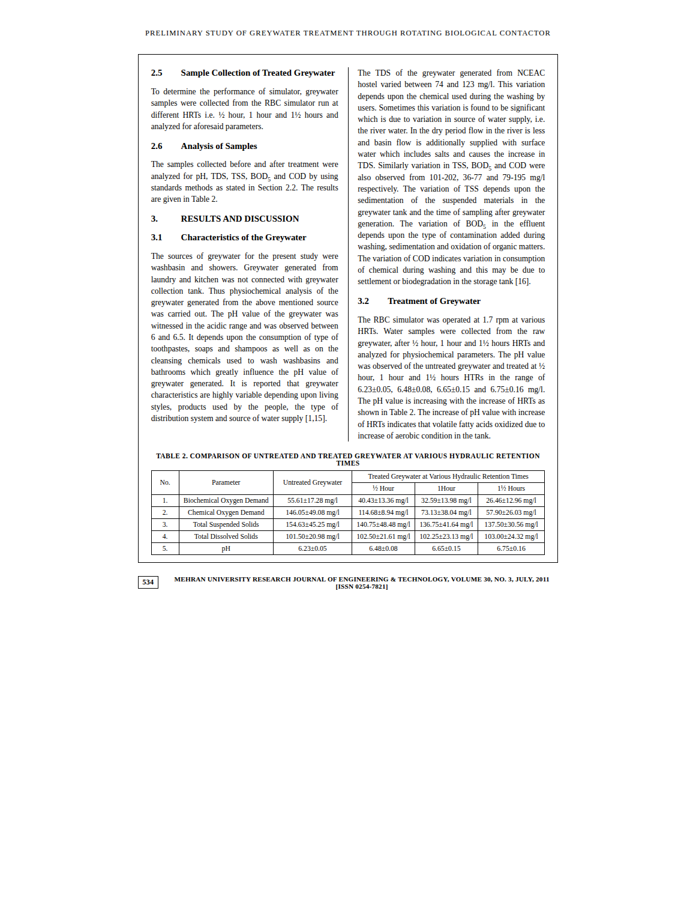Preliminary Study of Greywater Treatment Through Rotating Biological Contactor
2.5 Sample Collection of Treated Greywater
To determine the performance of simulator, greywater samples were collected from the RBC simulator run at different HRTs i.e. ½ hour, 1 hour and 1½ hours and analyzed for aforesaid parameters.
2.6 Analysis of Samples
The samples collected before and after treatment were analyzed for pH, TDS, TSS, BOD5 and COD by using standards methods as stated in Section 2.2. The results are given in Table 2.
3. RESULTS AND DISCUSSION
3.1 Characteristics of the Greywater
The sources of greywater for the present study were washbasin and showers. Greywater generated from laundry and kitchen was not connected with greywater collection tank. Thus physiochemical analysis of the greywater generated from the above mentioned source was carried out. The pH value of the greywater was witnessed in the acidic range and was observed between 6 and 6.5. It depends upon the consumption of type of toothpastes, soaps and shampoos as well as on the cleansing chemicals used to wash washbasins and bathrooms which greatly influence the pH value of greywater generated. It is reported that greywater characteristics are highly variable depending upon living styles, products used by the people, the type of distribution system and source of water supply [1,15].
The TDS of the greywater generated from NCEAC hostel varied between 74 and 123 mg/l. This variation depends upon the chemical used during the washing by users. Sometimes this variation is found to be significant which is due to variation in source of water supply, i.e. the river water. In the dry period flow in the river is less and basin flow is additionally supplied with surface water which includes salts and causes the increase in TDS. Similarly variation in TSS, BOD5 and COD were also observed from 101-202, 36-77 and 79-195 mg/l respectively. The variation of TSS depends upon the sedimentation of the suspended materials in the greywater tank and the time of sampling after greywater generation. The variation of BOD5 in the effluent depends upon the type of contamination added during washing, sedimentation and oxidation of organic matters. The variation of COD indicates variation in consumption of chemical during washing and this may be due to settlement or biodegradation in the storage tank [16].
3.2 Treatment of Greywater
The RBC simulator was operated at 1.7 rpm at various HRTs. Water samples were collected from the raw greywater, after ½ hour, 1 hour and 1½ hours HRTs and analyzed for physiochemical parameters. The pH value was observed of the untreated greywater and treated at ½ hour, 1 hour and 1½ hours HTRs in the range of 6.23±0.05, 6.48±0.08, 6.65±0.15 and 6.75±0.16 mg/l. The pH value is increasing with the increase of HRTs as shown in Table 2. The increase of pH value with increase of HRTs indicates that volatile fatty acids oxidized due to increase of aerobic condition in the tank.
Table 2. Comparison of Untreated and Treated Greywater at Various Hydraulic Retention Times
| No. | Parameter | Untreated Greywater | Treated Greywater at Various Hydraulic Retention Times |
| --- | --- | --- | --- |
| ½ Hour | 1Hour | 1½ Hours |
| 1. | Biochemical Oxygen Demand | 55.61±17.28 mg/l | 40.43±13.36 mg/l | 32.59±13.98 mg/l | 26.46±12.96 mg/l |
| 2. | Chemical Oxygen Demand | 146.05±49.08 mg/l | 114.68±8.94 mg/l | 73.13±38.04 mg/l | 57.90±26.03 mg/l |
| 3. | Total Suspended Solids | 154.63±45.25 mg/l | 140.75±48.48 mg/l | 136.75±41.64 mg/l | 137.50±30.56 mg/l |
| 4. | Total Dissolved Solids | 101.50±20.98 mg/l | 102.50±21.61 mg/l | 102.25±23.13 mg/l | 103.00±24.32 mg/l |
| 5. | pH | 6.23±0.05 | 6.48±0.08 | 6.65±0.15 | 6.75±0.16 |
534
Mehran University Research Journal of Engineering & Technology, Volume 30, No. 3, July, 2011 [ISSN 0254-7821]